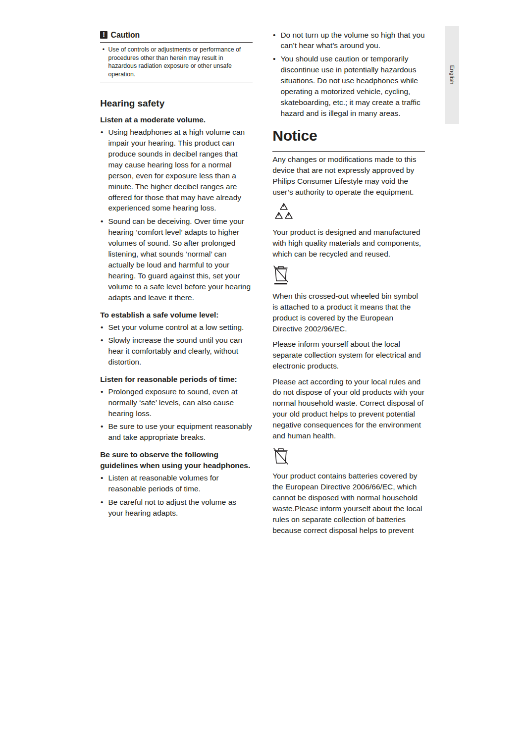English
!
Caution
Use of controls or adjustments or performance of procedures other than herein may result in hazardous radiation exposure or other unsafe operation.
Hearing safety
Listen at a moderate volume.
Using headphones at a high volume can impair your hearing. This product can produce sounds in decibel ranges that may cause hearing loss for a normal person, even for exposure less than a minute. The higher decibel ranges are offered for those that may have already experienced some hearing loss.
Sound can be deceiving. Over time your hearing ‘comfort level’ adapts to higher volumes of sound. So after prolonged listening, what sounds ‘normal’ can actually be loud and harmful to your hearing. To guard against this, set your volume to a safe level before your hearing adapts and leave it there.
To establish a safe volume level:
Set your volume control at a low setting.
Slowly increase the sound until you can hear it comfortably and clearly, without distortion.
Listen for reasonable periods of time:
Prolonged exposure to sound, even at normally ‘safe’ levels, can also cause hearing loss.
Be sure to use your equipment reasonably and take appropriate breaks.
Be sure to observe the following guidelines when using your headphones.
Listen at reasonable volumes for reasonable periods of time.
Be careful not to adjust the volume as your hearing adapts.
Do not turn up the volume so high that you can’t hear what’s around you.
You should use caution or temporarily discontinue use in potentially hazardous situations. Do not use headphones while operating a motorized vehicle, cycling, skateboarding, etc.; it may create a traffic hazard and is illegal in many areas.
Notice
Any changes or modifications made to this device that are not expressly approved by Philips Consumer Lifestyle may void the user’s authority to operate the equipment.
Your product is designed and manufactured with high quality materials and components, which can be recycled and reused.
When this crossed-out wheeled bin symbol is attached to a product it means that the product is covered by the European Directive 2002/96/EC.
Please inform yourself about the local separate collection system for electrical and electronic products.
Please act according to your local rules and do not dispose of your old products with your normal household waste. Correct disposal of your old product helps to prevent potential negative consequences for the environment and human health.
Your product contains batteries covered by the European Directive 2006/66/EC, which cannot be disposed with normal household waste.Please inform yourself about the local rules on separate collection of batteries because correct disposal helps to prevent